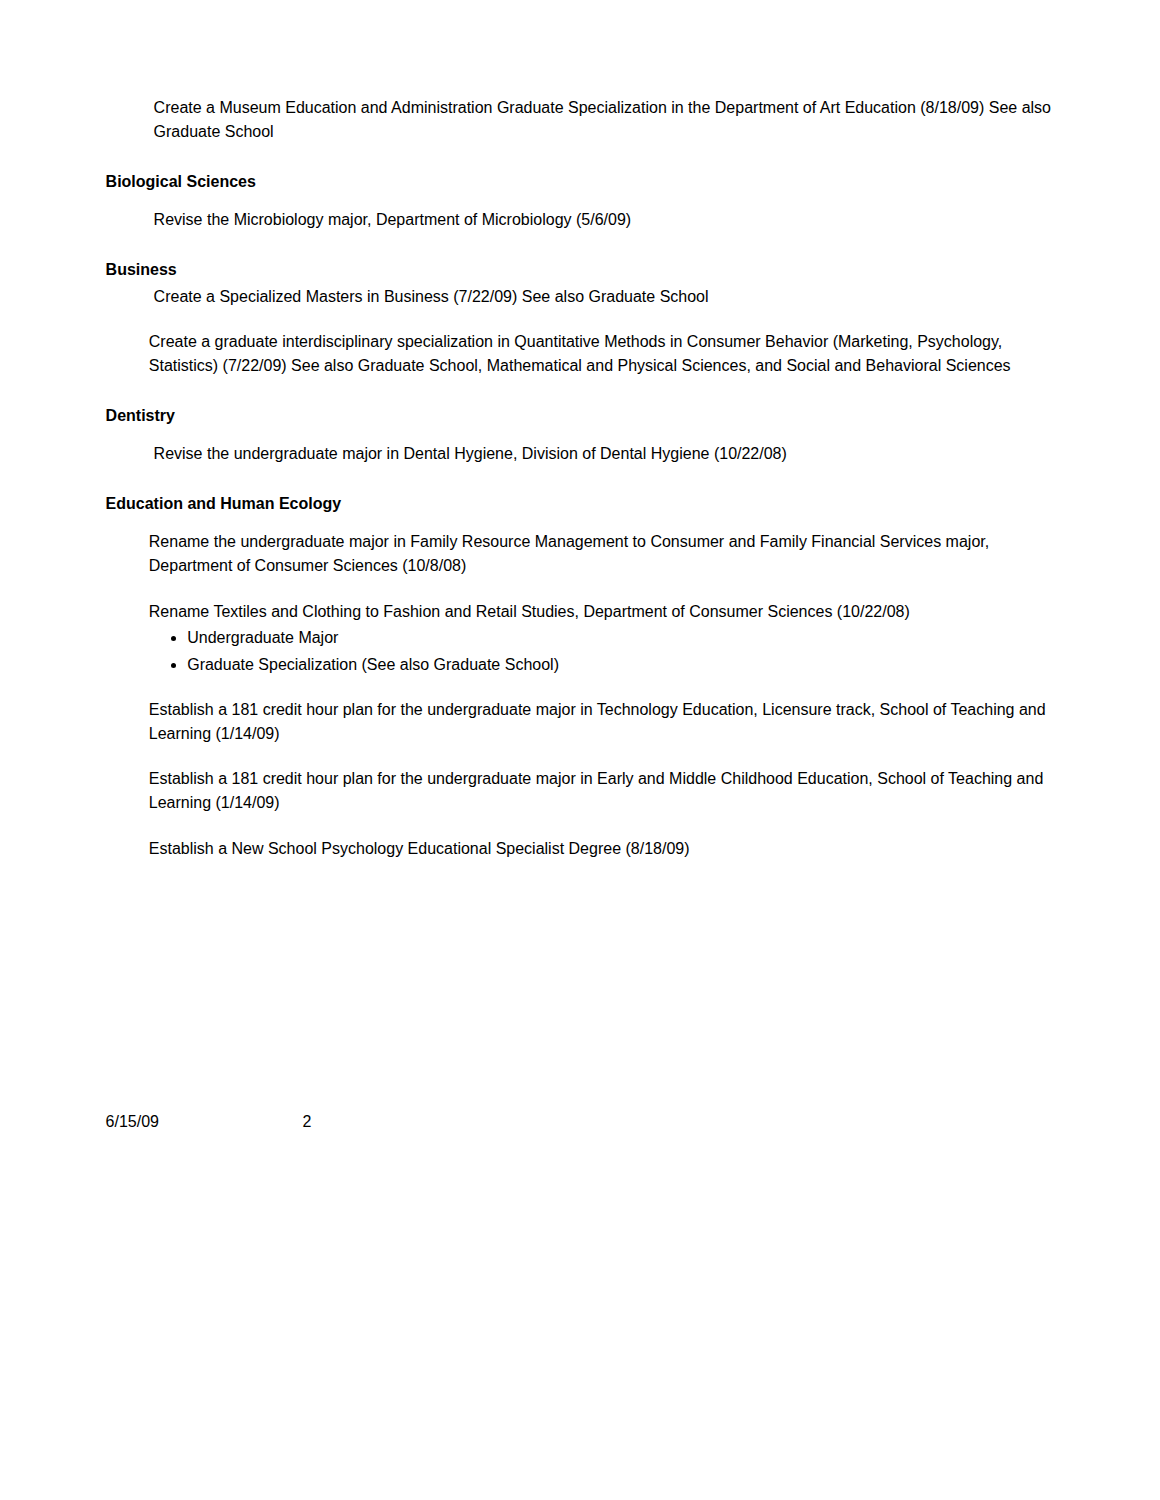Create a Museum Education and Administration Graduate Specialization in the Department of Art Education (8/18/09) See also Graduate School
Biological Sciences
Revise the Microbiology major, Department of Microbiology (5/6/09)
Business
Create a Specialized Masters in Business (7/22/09) See also Graduate School
Create a graduate interdisciplinary specialization in Quantitative Methods in Consumer Behavior (Marketing, Psychology, Statistics) (7/22/09) See also Graduate School, Mathematical and Physical Sciences, and Social and Behavioral Sciences
Dentistry
Revise the undergraduate major in Dental Hygiene, Division of Dental Hygiene (10/22/08)
Education and Human Ecology
Rename the undergraduate major in Family Resource Management to Consumer and Family Financial Services major, Department of Consumer Sciences (10/8/08)
Rename Textiles and Clothing to Fashion and Retail Studies, Department of Consumer Sciences (10/22/08)
Undergraduate Major
Graduate Specialization (See also Graduate School)
Establish a 181 credit hour plan for the undergraduate major in Technology Education, Licensure track, School of Teaching and Learning (1/14/09)
Establish a 181 credit hour plan for the undergraduate major in Early and Middle Childhood Education, School of Teaching and Learning (1/14/09)
Establish a New School Psychology Educational Specialist Degree (8/18/09)
6/15/09 2